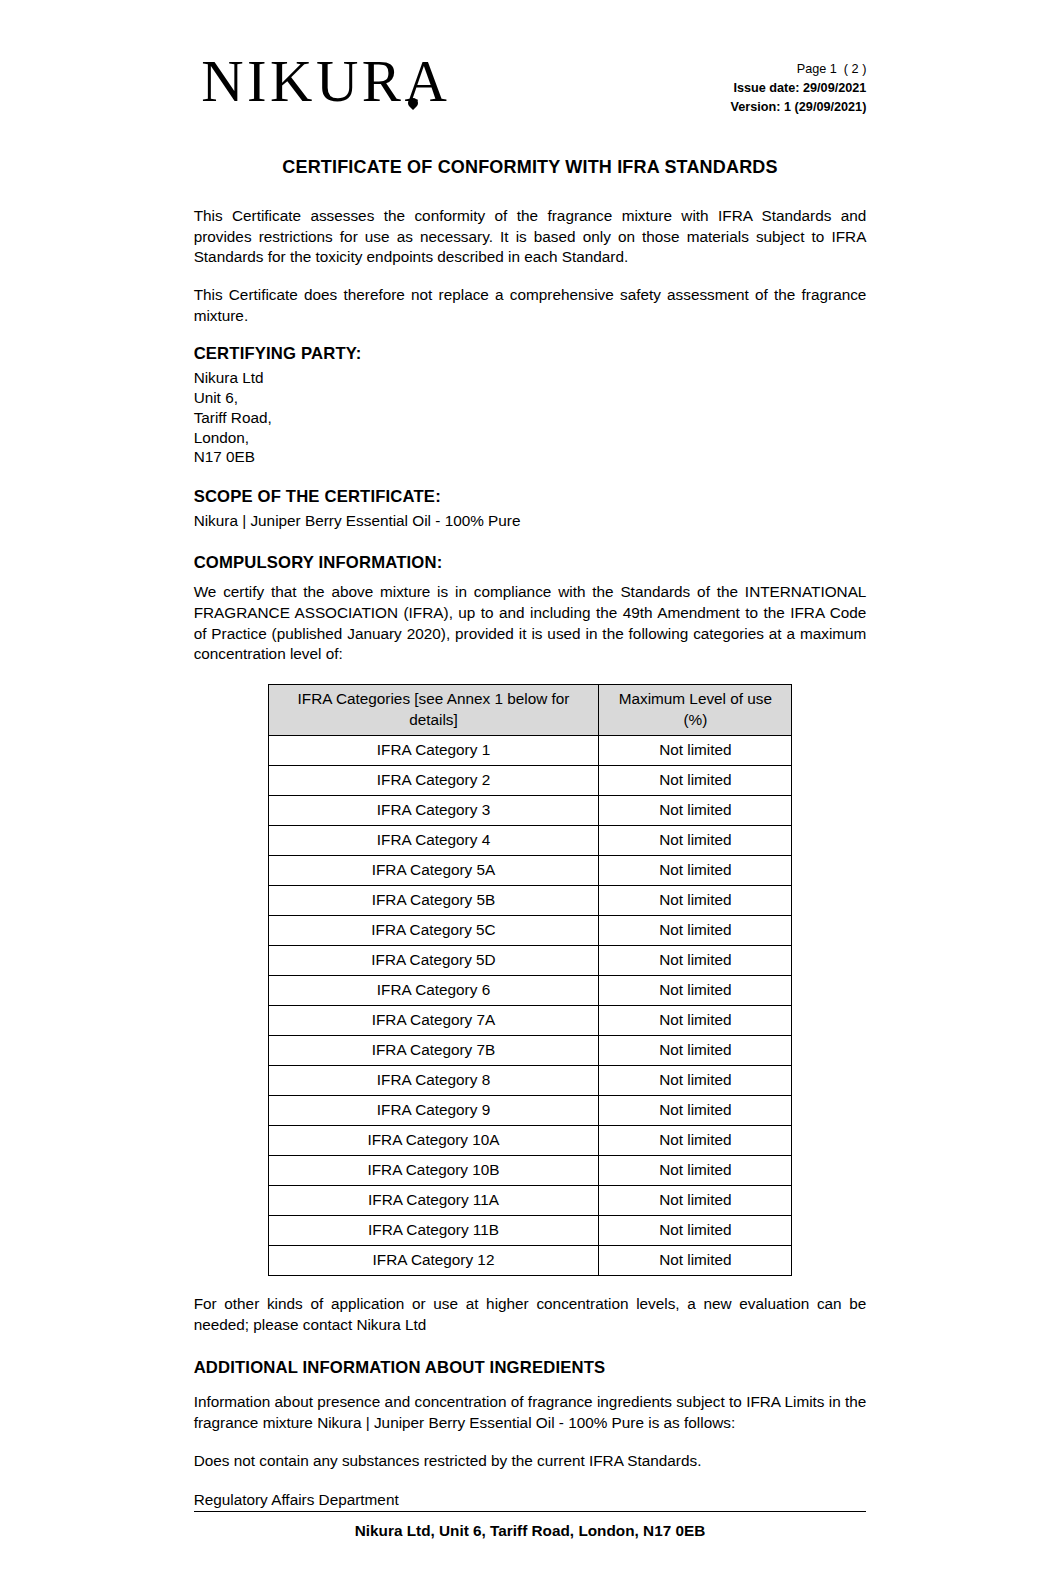NIKURA
Page 1 ( 2 )
Issue date: 29/09/2021
Version: 1 (29/09/2021)
CERTIFICATE OF CONFORMITY WITH IFRA STANDARDS
This Certificate assesses the conformity of the fragrance mixture with IFRA Standards and provides restrictions for use as necessary. It is based only on those materials subject to IFRA Standards for the toxicity endpoints described in each Standard.
This Certificate does therefore not replace a comprehensive safety assessment of the fragrance mixture.
CERTIFYING PARTY:
Nikura Ltd
Unit 6,
Tariff Road,
London,
N17 0EB
SCOPE OF THE CERTIFICATE:
Nikura | Juniper Berry Essential Oil - 100% Pure
COMPULSORY INFORMATION:
We certify that the above mixture is in compliance with the Standards of the INTERNATIONAL FRAGRANCE ASSOCIATION (IFRA), up to and including the 49th Amendment to the IFRA Code of Practice (published January 2020), provided it is used in the following categories at a maximum concentration level of:
| IFRA Categories [see Annex 1 below for details] | Maximum Level of use (%) |
| --- | --- |
| IFRA Category 1 | Not limited |
| IFRA Category 2 | Not limited |
| IFRA Category 3 | Not limited |
| IFRA Category 4 | Not limited |
| IFRA Category 5A | Not limited |
| IFRA Category 5B | Not limited |
| IFRA Category 5C | Not limited |
| IFRA Category 5D | Not limited |
| IFRA Category 6 | Not limited |
| IFRA Category 7A | Not limited |
| IFRA Category 7B | Not limited |
| IFRA Category 8 | Not limited |
| IFRA Category 9 | Not limited |
| IFRA Category 10A | Not limited |
| IFRA Category 10B | Not limited |
| IFRA Category 11A | Not limited |
| IFRA Category 11B | Not limited |
| IFRA Category 12 | Not limited |
For other kinds of application or use at higher concentration levels, a new evaluation can be needed; please contact Nikura Ltd
ADDITIONAL INFORMATION ABOUT INGREDIENTS
Information about presence and concentration of fragrance ingredients subject to IFRA Limits in the fragrance mixture Nikura | Juniper Berry Essential Oil - 100% Pure is as follows:
Does not contain any substances restricted by the current IFRA Standards.
Regulatory Affairs Department
Nikura Ltd, Unit 6, Tariff Road, London, N17 0EB